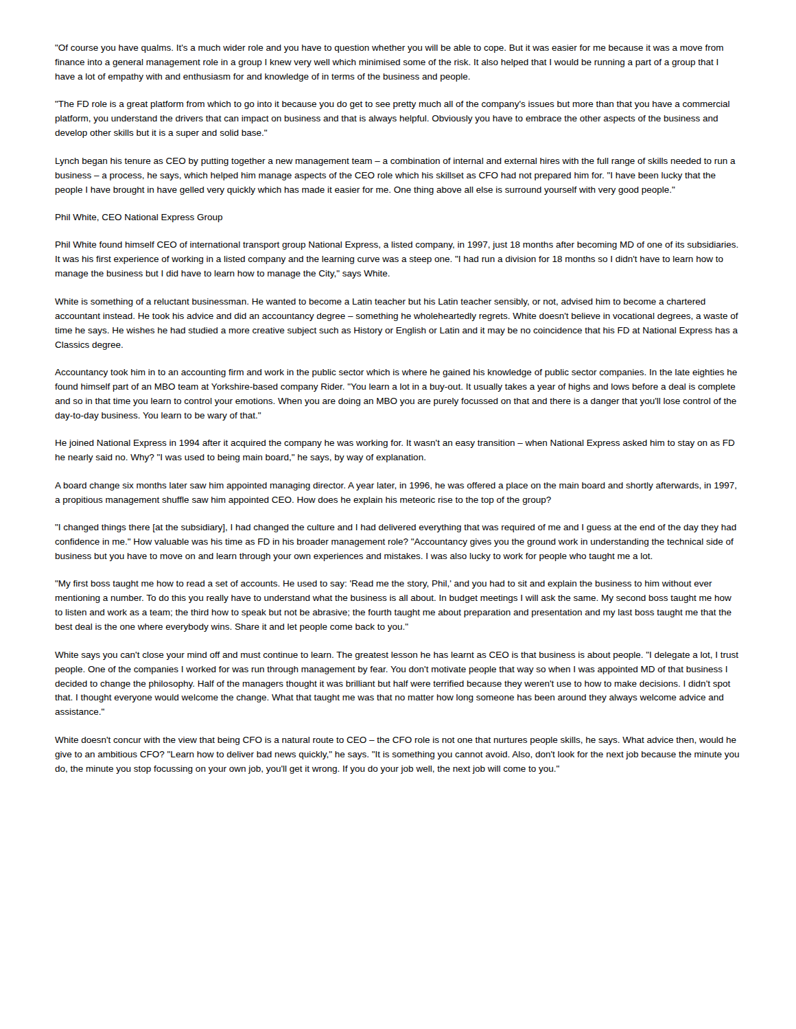"Of course you have qualms. It's a much wider role and you have to question whether you will be able to cope. But it was easier for me because it was a move from finance into a general management role in a group I knew very well which minimised some of the risk. It also helped that I would be running a part of a group that I have a lot of empathy with and enthusiasm for and knowledge of in terms of the business and people.
"The FD role is a great platform from which to go into it because you do get to see pretty much all of the company's issues but more than that you have a commercial platform, you understand the drivers that can impact on business and that is always helpful. Obviously you have to embrace the other aspects of the business and develop other skills but it is a super and solid base."
Lynch began his tenure as CEO by putting together a new management team – a combination of internal and external hires with the full range of skills needed to run a business – a process, he says, which helped him manage aspects of the CEO role which his skillset as CFO had not prepared him for. "I have been lucky that the people I have brought in have gelled very quickly which has made it easier for me. One thing above all else is surround yourself with very good people."
Phil White, CEO National Express Group
Phil White found himself CEO of international transport group National Express, a listed company, in 1997, just 18 months after becoming MD of one of its subsidiaries. It was his first experience of working in a listed company and the learning curve was a steep one. "I had run a division for 18 months so I didn't have to learn how to manage the business but I did have to learn how to manage the City," says White.
White is something of a reluctant businessman. He wanted to become a Latin teacher but his Latin teacher sensibly, or not, advised him to become a chartered accountant instead. He took his advice and did an accountancy degree – something he wholeheartedly regrets. White doesn't believe in vocational degrees, a waste of time he says. He wishes he had studied a more creative subject such as History or English or Latin and it may be no coincidence that his FD at National Express has a Classics degree.
Accountancy took him in to an accounting firm and work in the public sector which is where he gained his knowledge of public sector companies. In the late eighties he found himself part of an MBO team at Yorkshire-based company Rider. "You learn a lot in a buy-out. It usually takes a year of highs and lows before a deal is complete and so in that time you learn to control your emotions. When you are doing an MBO you are purely focussed on that and there is a danger that you'll lose control of the day-to-day business. You learn to be wary of that."
He joined National Express in 1994 after it acquired the company he was working for. It wasn't an easy transition – when National Express asked him to stay on as FD he nearly said no. Why? "I was used to being main board," he says, by way of explanation.
A board change six months later saw him appointed managing director. A year later, in 1996, he was offered a place on the main board and shortly afterwards, in 1997, a propitious management shuffle saw him appointed CEO. How does he explain his meteoric rise to the top of the group?
"I changed things there [at the subsidiary], I had changed the culture and I had delivered everything that was required of me and I guess at the end of the day they had confidence in me." How valuable was his time as FD in his broader management role? "Accountancy gives you the ground work in understanding the technical side of business but you have to move on and learn through your own experiences and mistakes. I was also lucky to work for people who taught me a lot.
"My first boss taught me how to read a set of accounts. He used to say: 'Read me the story, Phil,' and you had to sit and explain the business to him without ever mentioning a number. To do this you really have to understand what the business is all about. In budget meetings I will ask the same. My second boss taught me how to listen and work as a team; the third how to speak but not be abrasive; the fourth taught me about preparation and presentation and my last boss taught me that the best deal is the one where everybody wins. Share it and let people come back to you."
White says you can't close your mind off and must continue to learn. The greatest lesson he has learnt as CEO is that business is about people. "I delegate a lot, I trust people. One of the companies I worked for was run through management by fear. You don't motivate people that way so when I was appointed MD of that business I decided to change the philosophy. Half of the managers thought it was brilliant but half were terrified because they weren't use to how to make decisions. I didn't spot that. I thought everyone would welcome the change. What that taught me was that no matter how long someone has been around they always welcome advice and assistance."
White doesn't concur with the view that being CFO is a natural route to CEO – the CFO role is not one that nurtures people skills, he says. What advice then, would he give to an ambitious CFO? "Learn how to deliver bad news quickly," he says. "It is something you cannot avoid. Also, don't look for the next job because the minute you do, the minute you stop focussing on your own job, you'll get it wrong. If you do your job well, the next job will come to you."